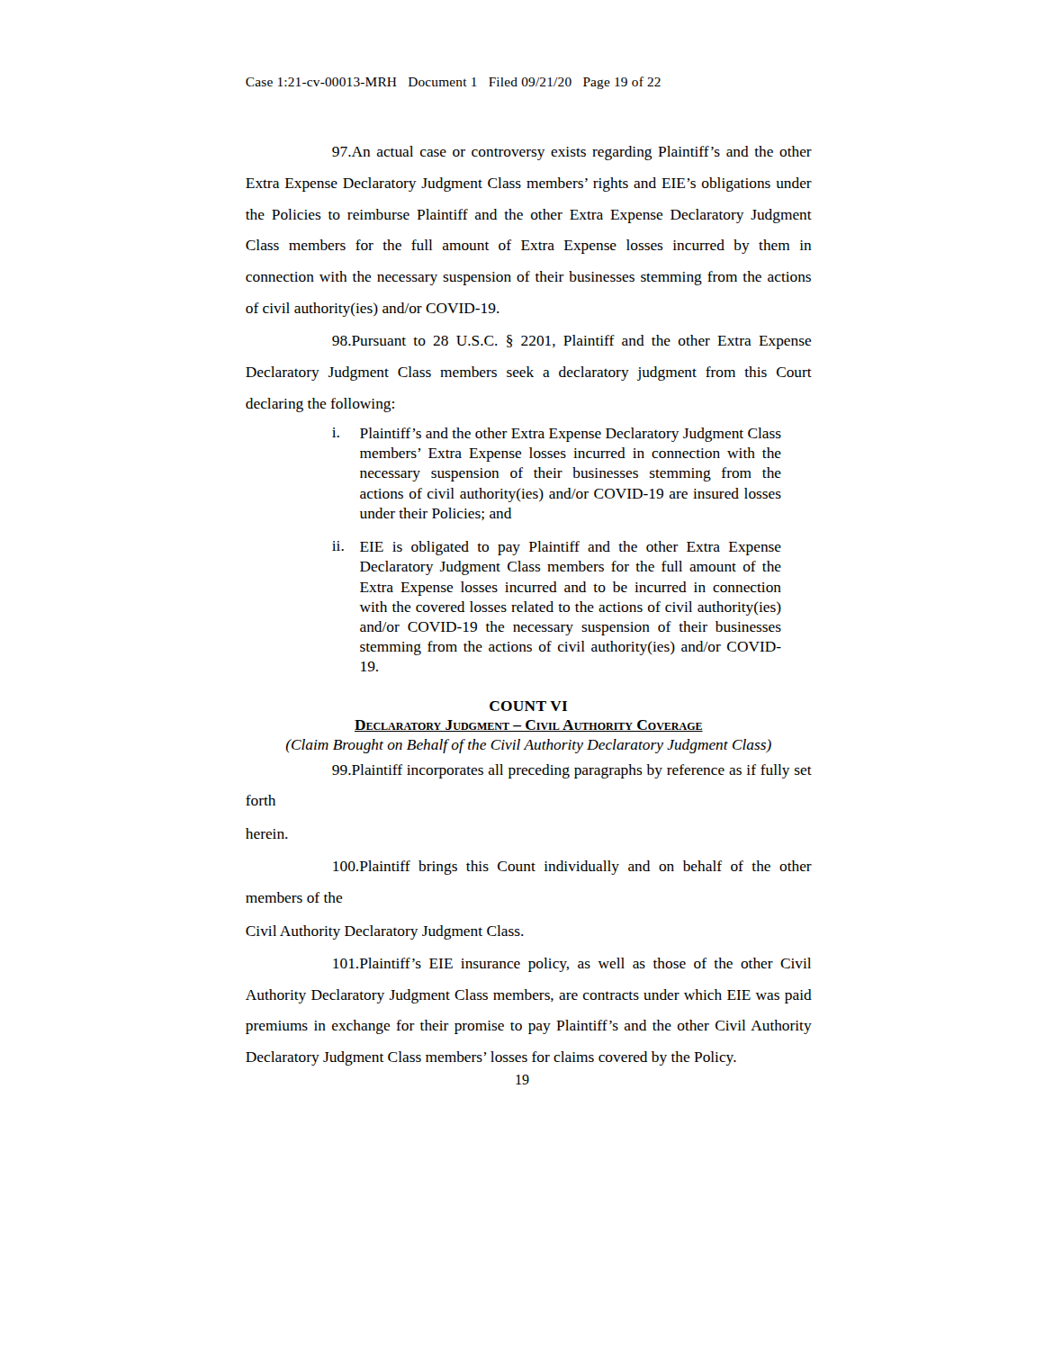Case 1:21-cv-00013-MRH Document 1 Filed 09/21/20 Page 19 of 22
97. An actual case or controversy exists regarding Plaintiff’s and the other Extra Expense Declaratory Judgment Class members’ rights and EIE’s obligations under the Policies to reimburse Plaintiff and the other Extra Expense Declaratory Judgment Class members for the full amount of Extra Expense losses incurred by them in connection with the necessary suspension of their businesses stemming from the actions of civil authority(ies) and/or COVID-19.
98. Pursuant to 28 U.S.C. § 2201, Plaintiff and the other Extra Expense Declaratory Judgment Class members seek a declaratory judgment from this Court declaring the following:
i. Plaintiff’s and the other Extra Expense Declaratory Judgment Class members’ Extra Expense losses incurred in connection with the necessary suspension of their businesses stemming from the actions of civil authority(ies) and/or COVID-19 are insured losses under their Policies; and
ii. EIE is obligated to pay Plaintiff and the other Extra Expense Declaratory Judgment Class members for the full amount of the Extra Expense losses incurred and to be incurred in connection with the covered losses related to the actions of civil authority(ies) and/or COVID-19 the necessary suspension of their businesses stemming from the actions of civil authority(ies) and/or COVID-19.
COUNT VI
Declaratory Judgment – Civil Authority Coverage
(Claim Brought on Behalf of the Civil Authority Declaratory Judgment Class)
99. Plaintiff incorporates all preceding paragraphs by reference as if fully set forth
herein.
100. Plaintiff brings this Count individually and on behalf of the other members of the
Civil Authority Declaratory Judgment Class.
101. Plaintiff’s EIE insurance policy, as well as those of the other Civil Authority Declaratory Judgment Class members, are contracts under which EIE was paid premiums in exchange for their promise to pay Plaintiff’s and the other Civil Authority Declaratory Judgment Class members’ losses for claims covered by the Policy.
19